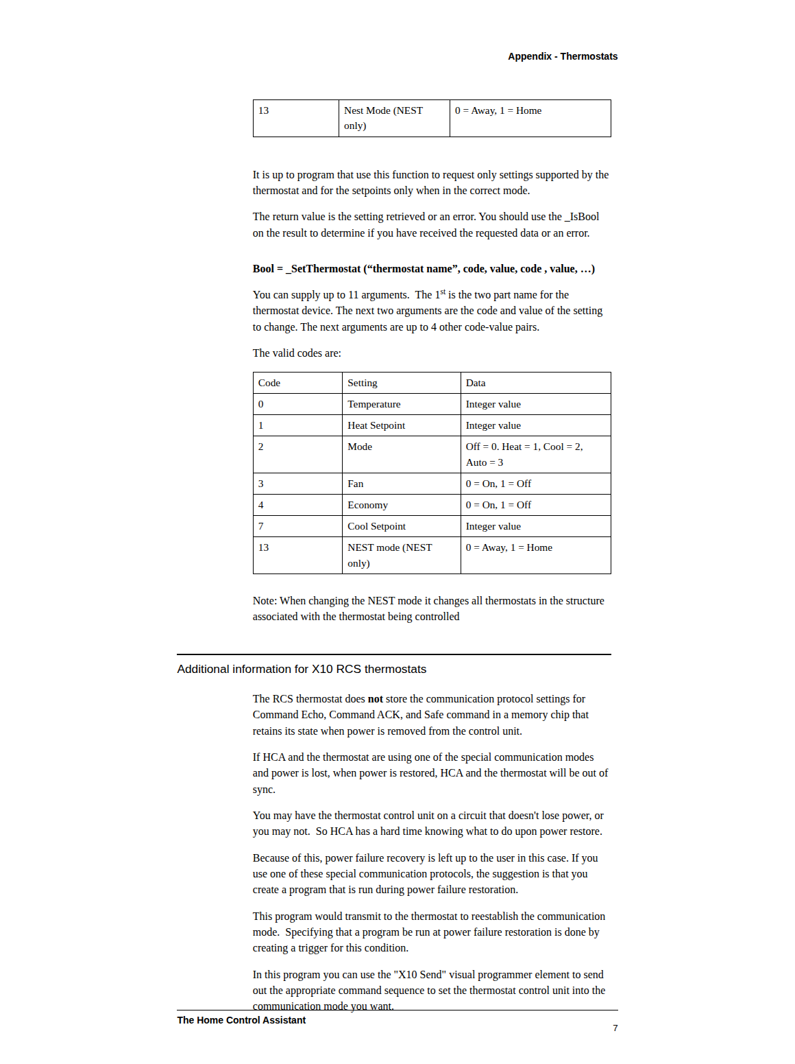Appendix - Thermostats
| 13 | Nest Mode (NEST only) | 0 = Away, 1 = Home |
It is up to program that use this function to request only settings supported by the thermostat and for the setpoints only when in the correct mode.
The return value is the setting retrieved or an error. You should use the _IsBool on the result to determine if you have received the requested data or an error.
Bool = _SetThermostat (“thermostat name”, code, value, code , value, …)
You can supply up to 11 arguments. The 1st is the two part name for the thermostat device. The next two arguments are the code and value of the setting to change. The next arguments are up to 4 other code-value pairs.
The valid codes are:
| Code | Setting | Data |
| 0 | Temperature | Integer value |
| 1 | Heat Setpoint | Integer value |
| 2 | Mode | Off = 0. Heat = 1, Cool = 2, Auto = 3 |
| 3 | Fan | 0 = On, 1 = Off |
| 4 | Economy | 0 = On, 1 = Off |
| 7 | Cool Setpoint | Integer value |
| 13 | NEST mode (NEST only) | 0 = Away, 1 = Home |
Note: When changing the NEST mode it changes all thermostats in the structure associated with the thermostat being controlled
Additional information for X10 RCS thermostats
The RCS thermostat does not store the communication protocol settings for Command Echo, Command ACK, and Safe command in a memory chip that retains its state when power is removed from the control unit.
If HCA and the thermostat are using one of the special communication modes and power is lost, when power is restored, HCA and the thermostat will be out of sync.
You may have the thermostat control unit on a circuit that doesn't lose power, or you may not. So HCA has a hard time knowing what to do upon power restore.
Because of this, power failure recovery is left up to the user in this case. If you use one of these special communication protocols, the suggestion is that you create a program that is run during power failure restoration.
This program would transmit to the thermostat to reestablish the communication mode. Specifying that a program be run at power failure restoration is done by creating a trigger for this condition.
In this program you can use the "X10 Send" visual programmer element to send out the appropriate command sequence to set the thermostat control unit into the communication mode you want.
The Home Control Assistant 7